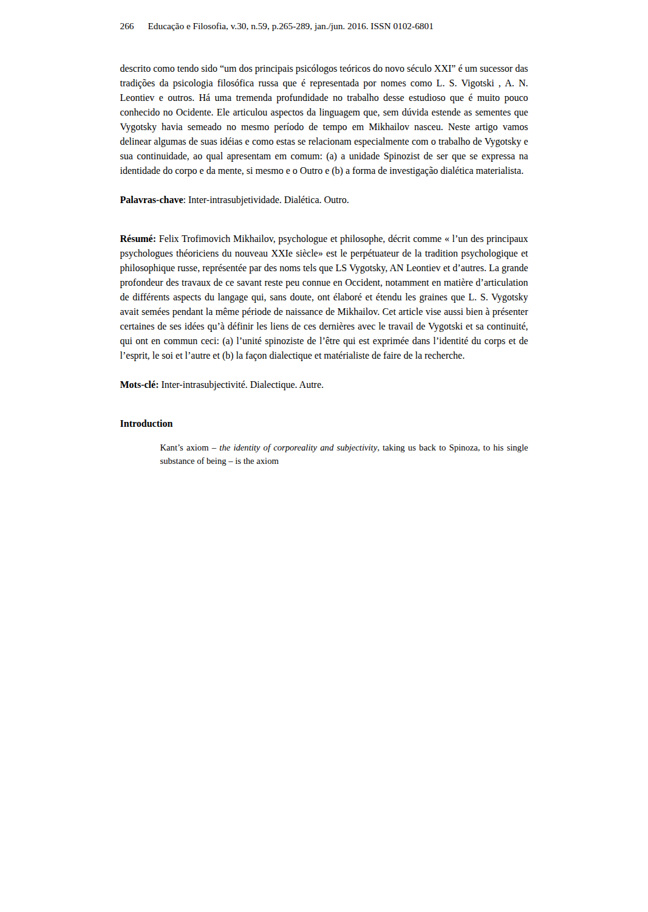266 Educação e Filosofia, v.30, n.59, p.265-289, jan./jun. 2016. ISSN 0102-6801
descrito como tendo sido “um dos principais psicólogos teóricos do novo século XXI” é um sucessor das tradições da psicologia filosófica russa que é representada por nomes como L. S. Vigotski , A. N. Leontiev e outros. Há uma tremenda profundidade no trabalho desse estudioso que é muito pouco conhecido no Ocidente. Ele articulou aspectos da linguagem que, sem dúvida estende as sementes que Vygotsky havia semeado no mesmo período de tempo em Mikhailov nasceu. Neste artigo vamos delinear algumas de suas idéias e como estas se relacionam especialmente com o trabalho de Vygotsky e sua continuidade, ao qual apresentam em comum: (a) a unidade Spinozist de ser que se expressa na identidade do corpo e da mente, si mesmo e o Outro e (b) a forma de investigação dialética materialista.
Palavras-chave: Inter-intrasubjetividade. Dialética. Outro.
Résumé: Felix Trofimovich Mikhailov, psychologue et philosophe, décrit comme « l’un des principaux psychologues théoriciens du nouveau XXIe siècle» est le perpétuateur de la tradition psychologique et philosophique russe, représentée par des noms tels que LS Vygotsky, AN Leontiev et d’autres. La grande profondeur des travaux de ce savant reste peu connue en Occident, notamment en matière d’articulation de différents aspects du langage qui, sans doute, ont élaboré et étendu les graines que L. S. Vygotsky avait semées pendant la même période de naissance de Mikhailov. Cet article vise aussi bien à présenter certaines de ses idées qu’à définir les liens de ces dernières avec le travail de Vygotski et sa continuité, qui ont en commun ceci: (a) l’unité spinoziste de l’être qui est exprimée dans l’identité du corps et de l’esprit, le soi et l’autre et (b) la façon dialectique et matérialiste de faire de la recherche.
Mots-clé: Inter-intrasubjectivité. Dialectique. Autre.
Introduction
Kant’s axiom – the identity of corporeality and subjectivity, taking us back to Spinoza, to his single substance of being – is the axiom